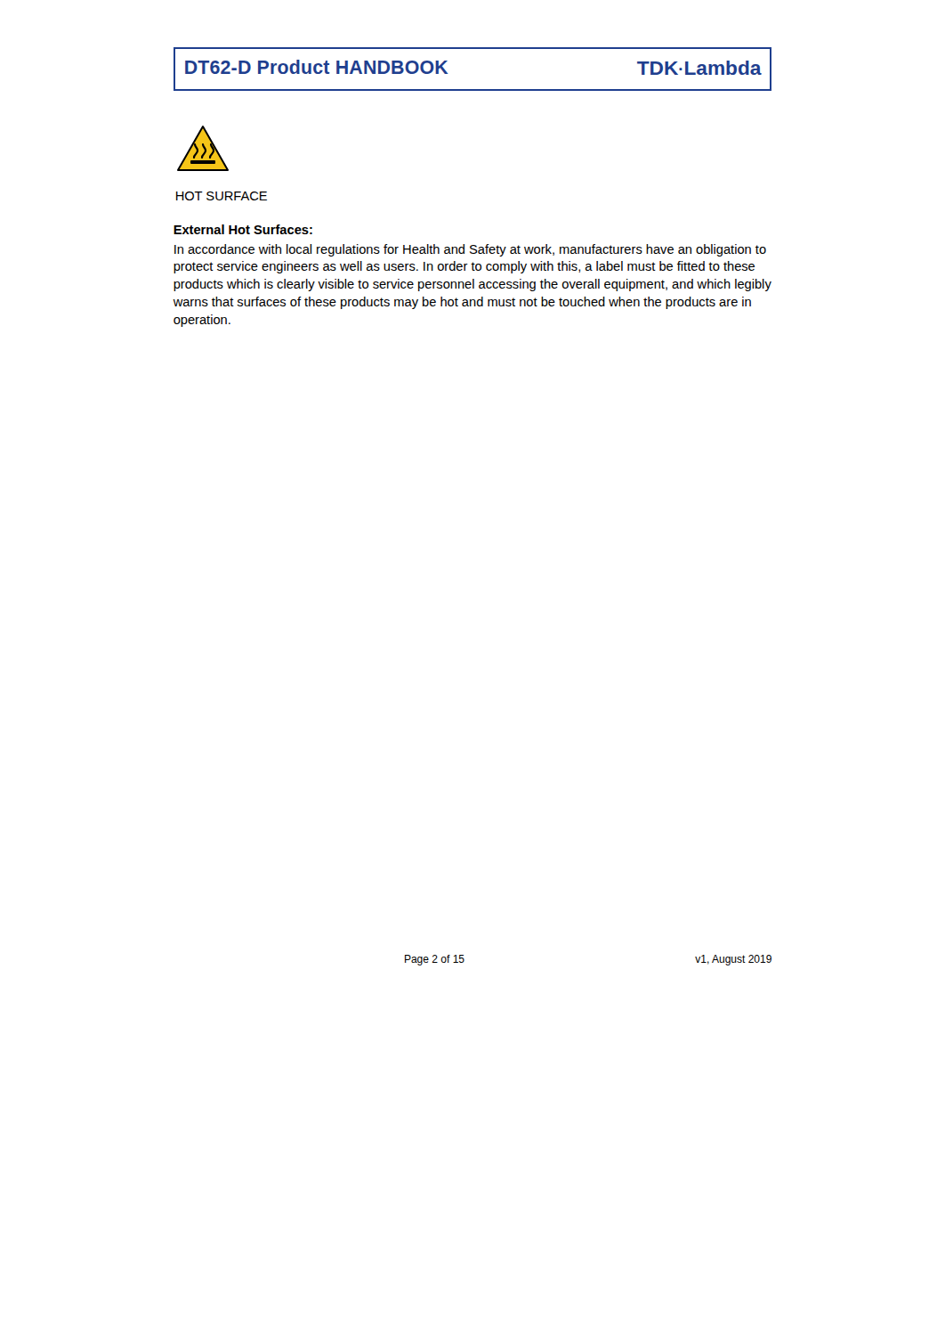DT62-D Product HANDBOOK
TDK·Lambda
HOT SURFACE
External Hot Surfaces:
In accordance with local regulations for Health and Safety at work, manufacturers have an obligation to protect service engineers as well as users. In order to comply with this, a label must be fitted to these products which is clearly visible to service personnel accessing the overall equipment, and which legibly warns that surfaces of these products may be hot and must not be touched when the products are in operation.
Page 2 of 15
v1, August 2019